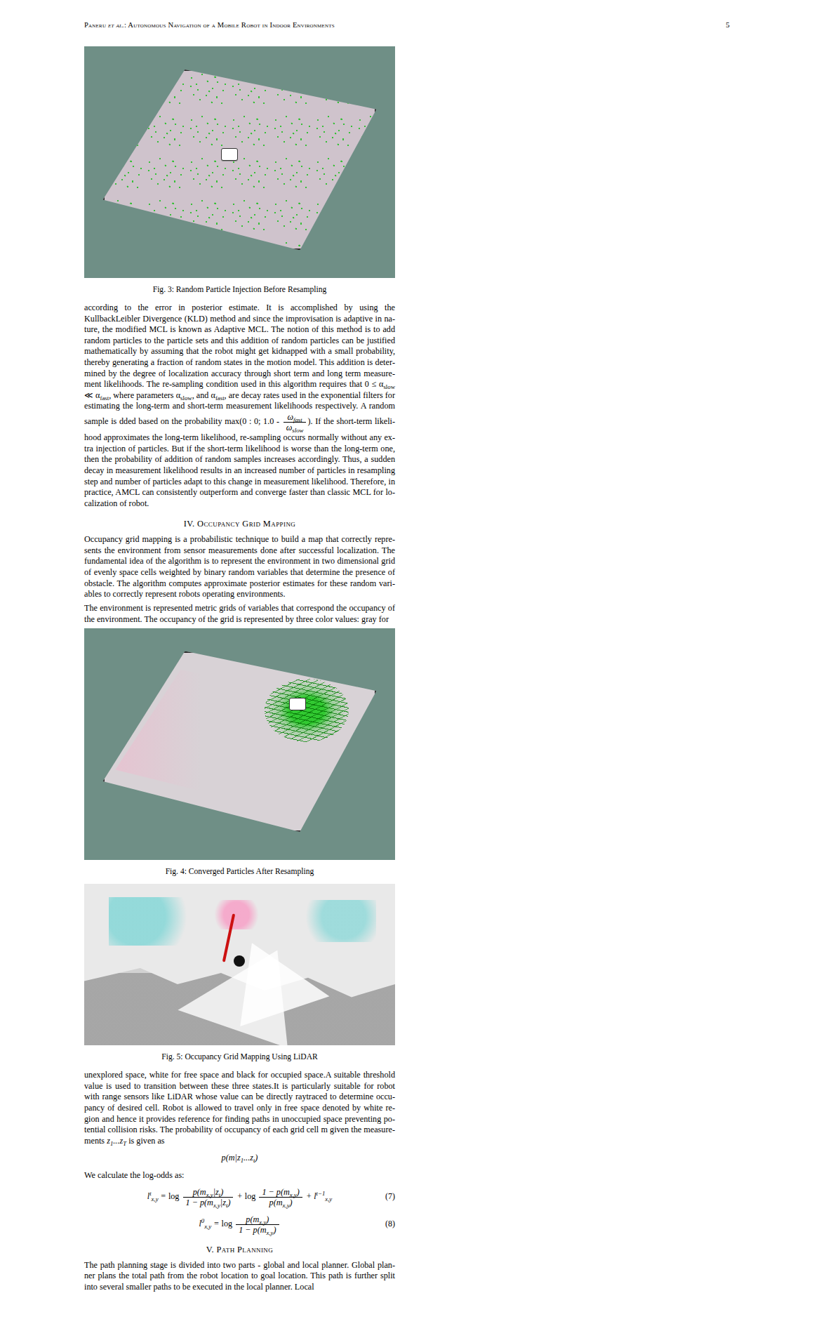Paneru et al.: Autonomous Navigation of a Mobile Robot in Indoor Environments
5
Fig. 3: Random Particle Injection Before Resampling
according to the error in posterior estimate. It is accomplished by using the KullbackLeibler Divergence (KLD) method and since the improvisation is adaptive in nature, the modified MCL is known as Adaptive MCL. The notion of this method is to add random particles to the particle sets and this addition of random particles can be justified mathematically by assuming that the robot might get kidnapped with a small probability, thereby generating a fraction of random states in the motion model. This addition is determined by the degree of localization accuracy through short term and long term measurement likelihoods. The re-sampling condition used in this algorithm requires that 0 ≤ αslow ≪ αfast, where parameters αslow, and αfast, are decay rates used in the exponential filters for estimating the long-term and short-term measurement likelihoods respectively. A random sample is dded based on the probability max(0 : 0; 1.0 - ωfast ωslow). If the short-term likelihood approximates the long-term likelihood, re-sampling occurs normally without any extra injection of particles. But if the short-term likelihood is worse than the long-term one, then the probability of addition of random samples increases accordingly. Thus, a sudden decay in measurement likelihood results in an increased number of particles in resampling step and number of particles adapt to this change in measurement likelihood. Therefore, in practice, AMCL can consistently outperform and converge faster than classic MCL for localization of robot.
IV. Occupancy Grid Mapping
Occupancy grid mapping is a probabilistic technique to build a map that correctly represents the environment from sensor measurements done after successful localization. The fundamental idea of the algorithm is to represent the environment in two dimensional grid of evenly space cells weighted by binary random variables that determine the presence of obstacle. The algorithm computes approximate posterior estimates for these random variables to correctly represent robots operating environments.
The environment is represented metric grids of variables that correspond the occupancy of the environment. The occupancy of the grid is represented by three color values: gray for
Fig. 4: Converged Particles After Resampling
Fig. 5: Occupancy Grid Mapping Using LiDAR
unexplored space, white for free space and black for occupied space.A suitable threshold value is used to transition between these three states.It is particularly suitable for robot with range sensors like LiDAR whose value can be directly raytraced to determine occupancy of desired cell. Robot is allowed to travel only in free space denoted by white region and hence it provides reference for finding paths in unoccupied space preventing potential collision risks. The probability of occupancy of each grid cell m given the measurements z1...zT is given as
p(m|z1...zt)
We calculate the log-odds as:
ltx,y = log p(mx,y|zt) 1 − p(mx,y|zt) + log 1 − p(mx,y) p(mx,y) + lt−1x,y (7)
l0x,y = log p(mx,y) 1 − p(mx,y) (8)
V. Path Planning
The path planning stage is divided into two parts - global and local planner. Global planner plans the total path from the robot location to goal location. This path is further split into several smaller paths to be executed in the local planner. Local